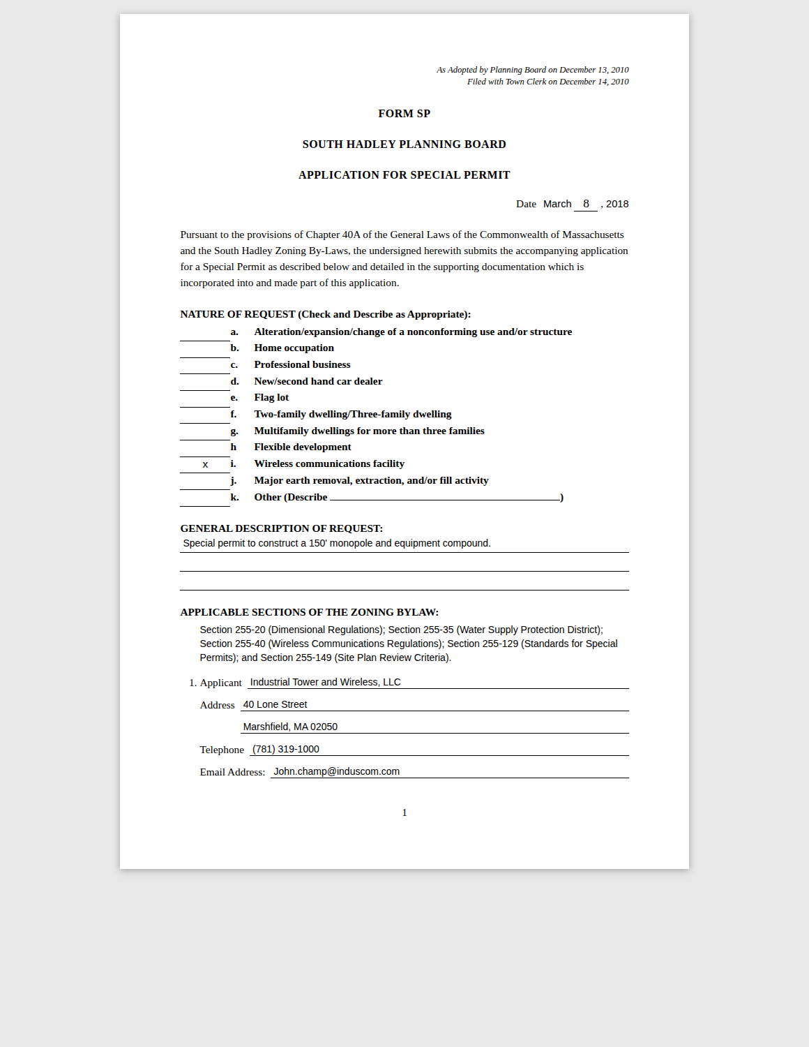As Adopted by Planning Board on December 13, 2010
Filed with Town Clerk on December 14, 2010
FORM SP
SOUTH HADLEY PLANNING BOARD
APPLICATION FOR SPECIAL PERMIT
Date March 8 , 2018
Pursuant to the provisions of Chapter 40A of the General Laws of the Commonwealth of Massachusetts and the South Hadley Zoning By-Laws, the undersigned herewith submits the accompanying application for a Special Permit as described below and detailed in the supporting documentation which is incorporated into and made part of this application.
NATURE OF REQUEST (Check and Describe as Appropriate):
| | a. | Alteration/expansion/change of a nonconforming use and/or structure |
| | b. | Home occupation |
| | c. | Professional business |
| | d. | New/second hand car dealer |
| | e. | Flag lot |
| | f. | Two-family dwelling/Three-family dwelling |
| | g. | Multifamily dwellings for more than three families |
| | h | Flexible development |
| x | i. | Wireless communications facility |
| | j. | Major earth removal, extraction, and/or fill activity |
| | k. | Other (Describe ) |
GENERAL DESCRIPTION OF REQUEST:
Special permit to construct a 150' monopole and equipment compound.
APPLICABLE SECTIONS OF THE ZONING BYLAW:
Section 255-20 (Dimensional Regulations); Section 255-35 (Water Supply Protection District); Section 255-40 (Wireless Communications Regulations); Section 255-129 (Standards for Special Permits); and Section 255-149 (Site Plan Review Criteria).
Applicant Industrial Tower and Wireless, LLC
Address 40 Lone Street
Address Marshfield, MA 02050
Telephone (781) 319-1000
Email Address: John.champ@induscom.com
1